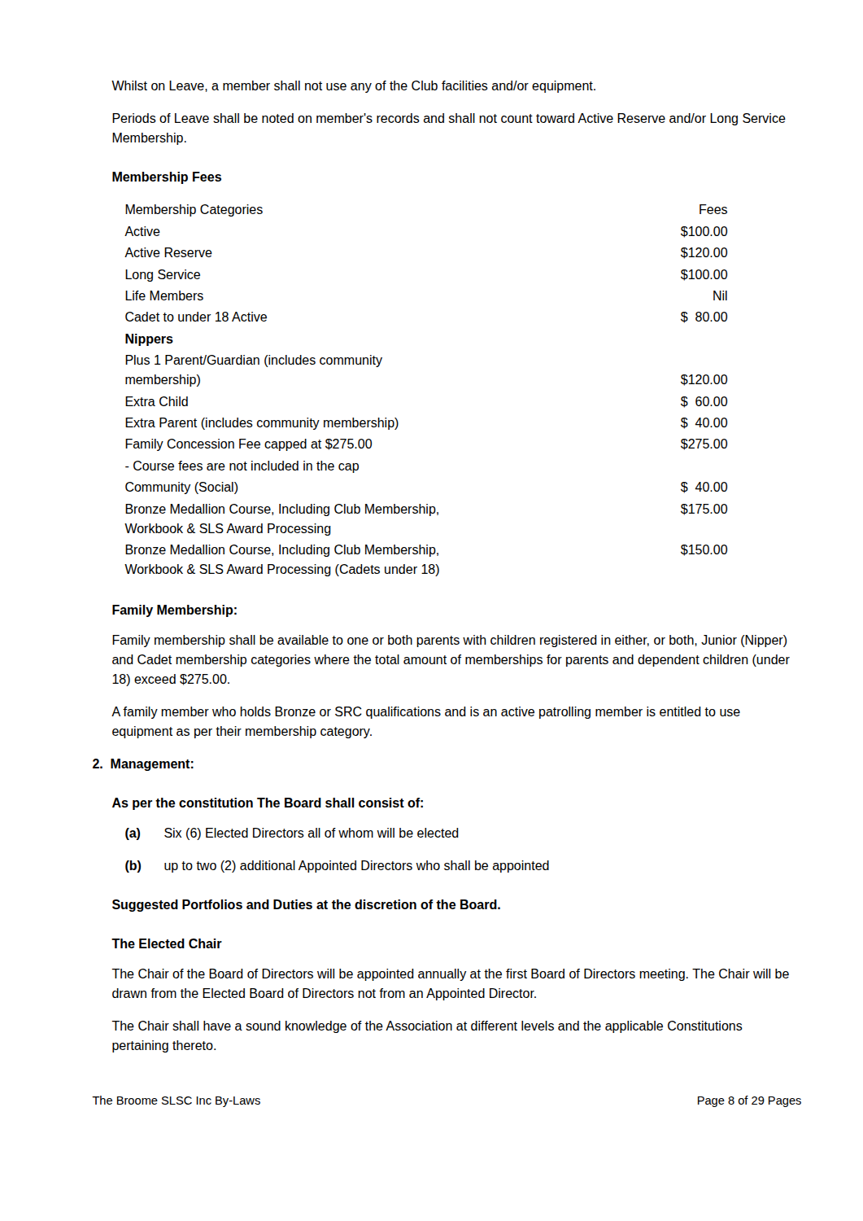Whilst on Leave, a member shall not use any of the Club facilities and/or equipment.
Periods of Leave shall be noted on member's records and shall not count toward Active Reserve and/or Long Service Membership.
Membership Fees
| Membership Categories | Fees |
| Active | $100.00 |
| Active Reserve | $120.00 |
| Long Service | $100.00 |
| Life Members | Nil |
| Cadet to under 18 Active | $ 80.00 |
| Nippers | |
| Plus 1 Parent/Guardian (includes community membership) | $120.00 |
| Extra Child | $ 60.00 |
| Extra Parent (includes community membership) | $ 40.00 |
| Family Concession Fee capped at $275.00 | $275.00 |
| - Course fees are not included in the cap | |
| Community (Social) | $ 40.00 |
| Bronze Medallion Course, Including Club Membership, Workbook & SLS Award Processing | $175.00 |
| Bronze Medallion Course, Including Club Membership, Workbook & SLS Award Processing (Cadets under 18) | $150.00 |
Family Membership:
Family membership shall be available to one or both parents with children registered in either, or both, Junior (Nipper) and Cadet membership categories where the total amount of memberships for parents and dependent children (under 18) exceed $275.00.
A family member who holds Bronze or SRC qualifications and is an active patrolling member is entitled to use equipment as per their membership category.
2. Management:
As per the constitution The Board shall consist of:
(a) Six (6) Elected Directors all of whom will be elected
(b) up to two (2) additional Appointed Directors who shall be appointed
Suggested Portfolios and Duties at the discretion of the Board.
The Elected Chair
The Chair of the Board of Directors will be appointed annually at the first Board of Directors meeting. The Chair will be drawn from the Elected Board of Directors not from an Appointed Director.
The Chair shall have a sound knowledge of the Association at different levels and the applicable Constitutions pertaining thereto.
The Broome SLSC Inc By-Laws Page 8 of 29 Pages